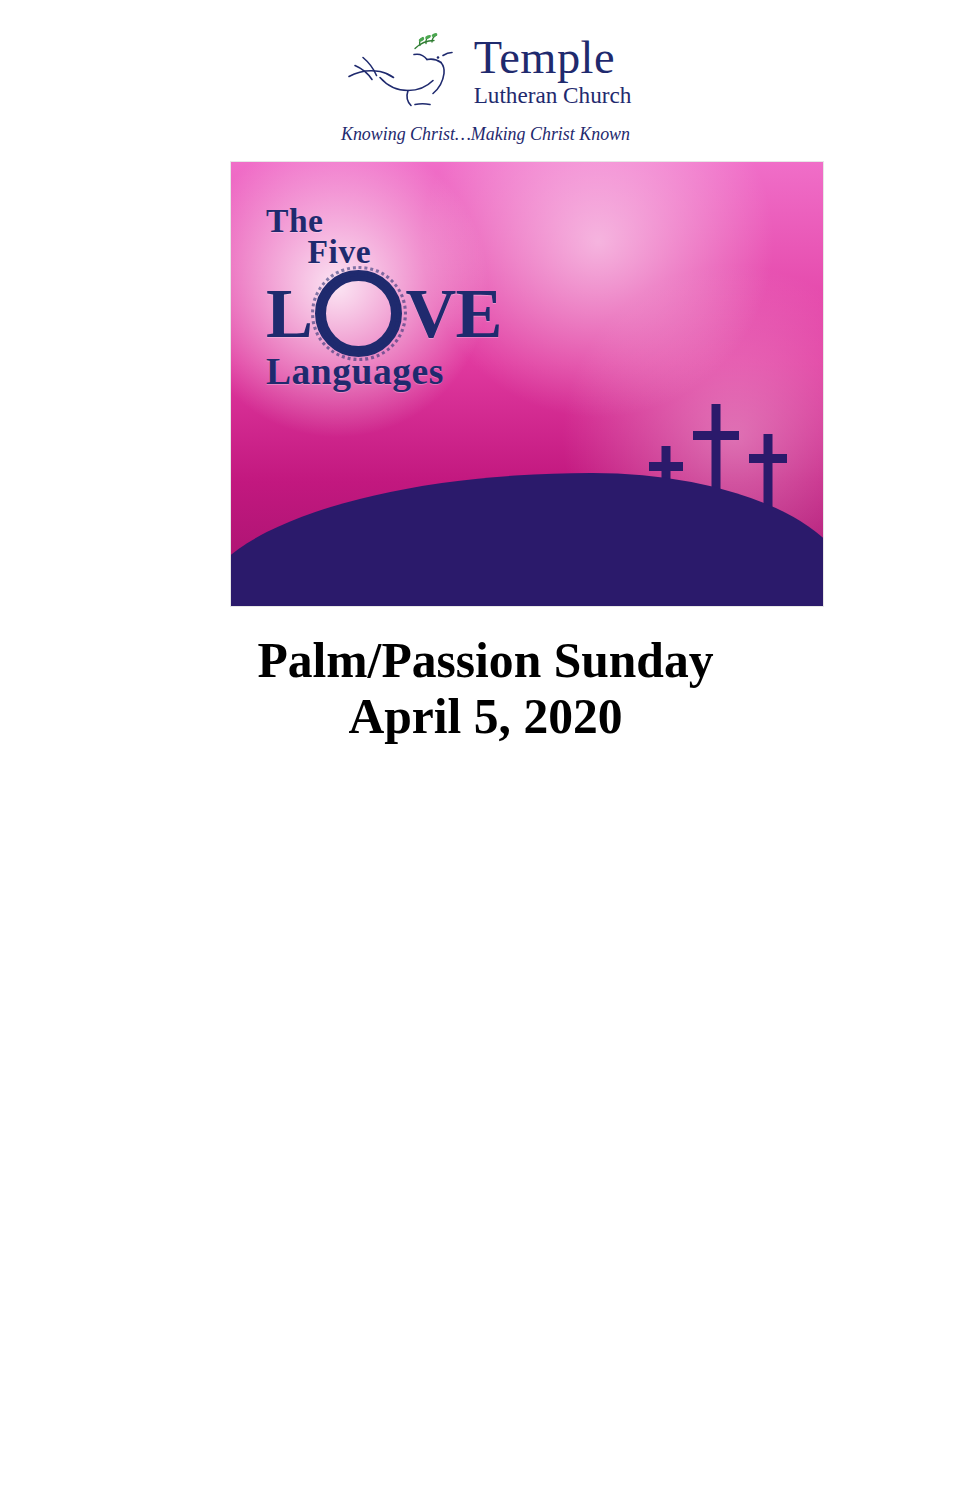Temple Lutheran Church
Knowing Christ…Making Christ Known
The Five L VE Languages
The Five Love Languages
Palm/Passion Sunday April 5, 2020